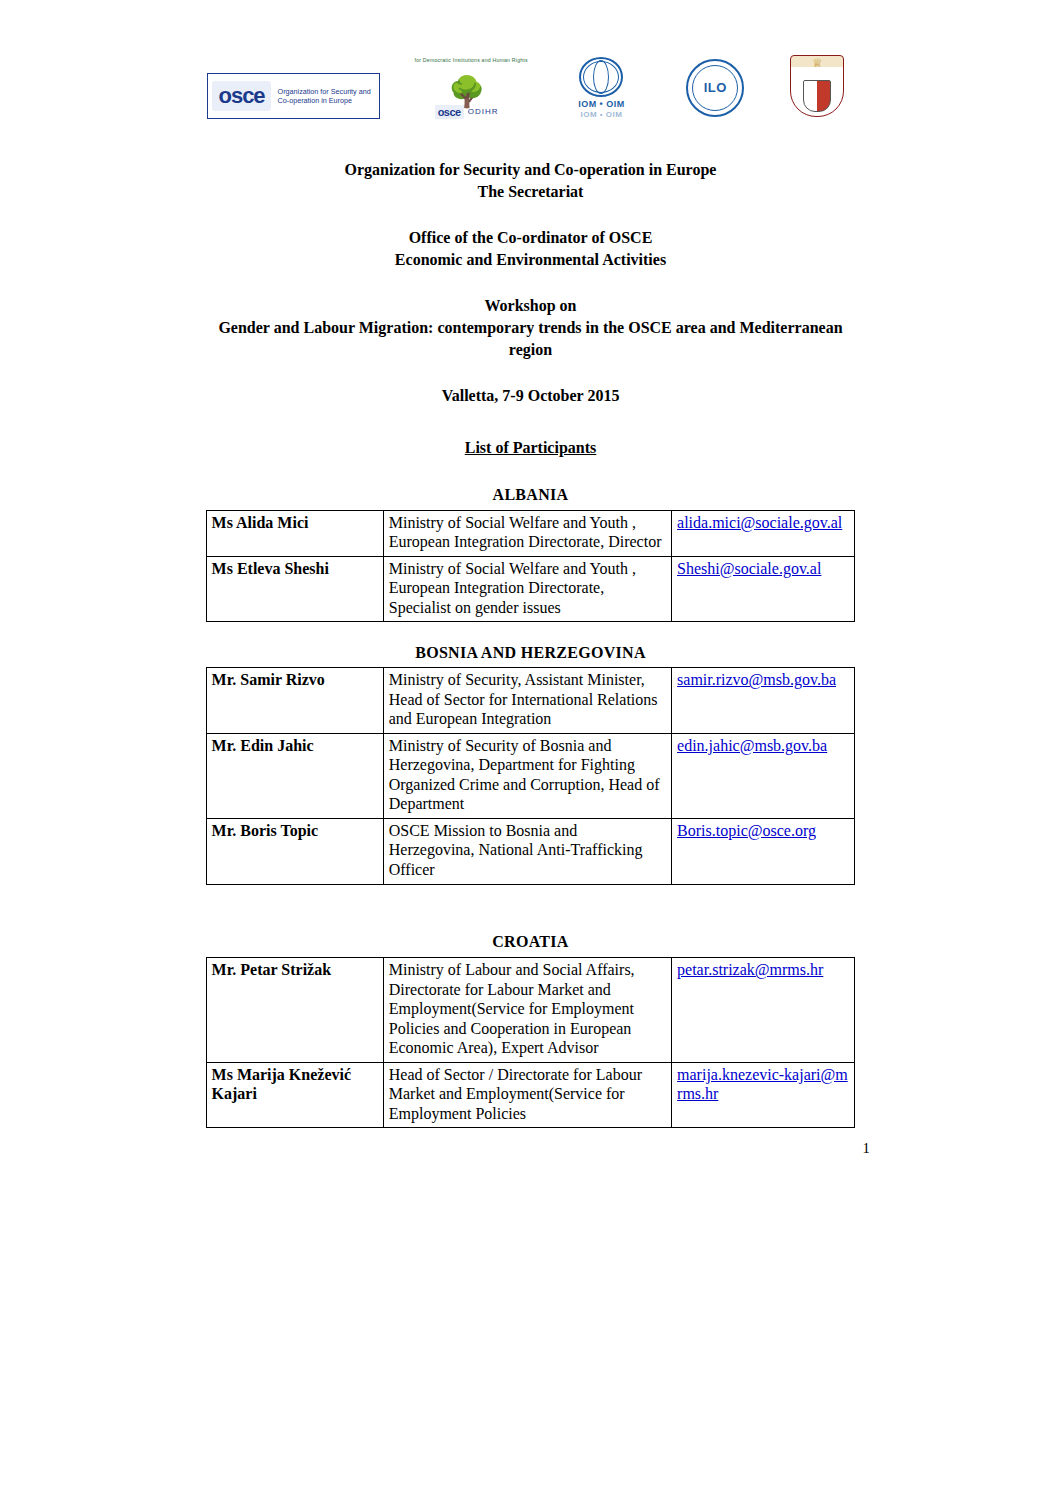osce Organization for Security and
Co-operation in Europe
for Democratic Institutions and Human Rights
🌳
osce ODIHR
IOM • OIM
IOM • OIM
ILO
♕
Organization for Security and Co-operation in Europe
The Secretariat
Office of the Co-ordinator of OSCE
Economic and Environmental Activities
Workshop on
Gender and Labour Migration: contemporary trends in the OSCE area and Mediterranean region
Valletta, 7-9 October 2015
List of Participants
ALBANIA
| Ms Alida Mici | Ministry of Social Welfare and Youth , European Integration Directorate, Director | alida.mici@sociale.gov.al |
| Ms Etleva Sheshi | Ministry of Social Welfare and Youth , European Integration Directorate, Specialist on gender issues | Sheshi@sociale.gov.al |
BOSNIA AND HERZEGOVINA
| Mr. Samir Rizvo | Ministry of Security, Assistant Minister, Head of Sector for International Relations and European Integration | samir.rizvo@msb.gov.ba |
| Mr. Edin Jahic | Ministry of Security of Bosnia and Herzegovina, Department for Fighting Organized Crime and Corruption, Head of Department | edin.jahic@msb.gov.ba |
| Mr. Boris Topic | OSCE Mission to Bosnia and Herzegovina, National Anti-Trafficking Officer | Boris.topic@osce.org |
CROATIA
| Mr. Petar Strižak | Ministry of Labour and Social Affairs, Directorate for Labour Market and Employment(Service for Employment Policies and Cooperation in European Economic Area), Expert Advisor | petar.strizak@mrms.hr |
| Ms Marija Knežević Kajari | Head of Sector / Directorate for Labour Market and Employment(Service for Employment Policies | marija.knezevic-kajari@mrms.hr |
1